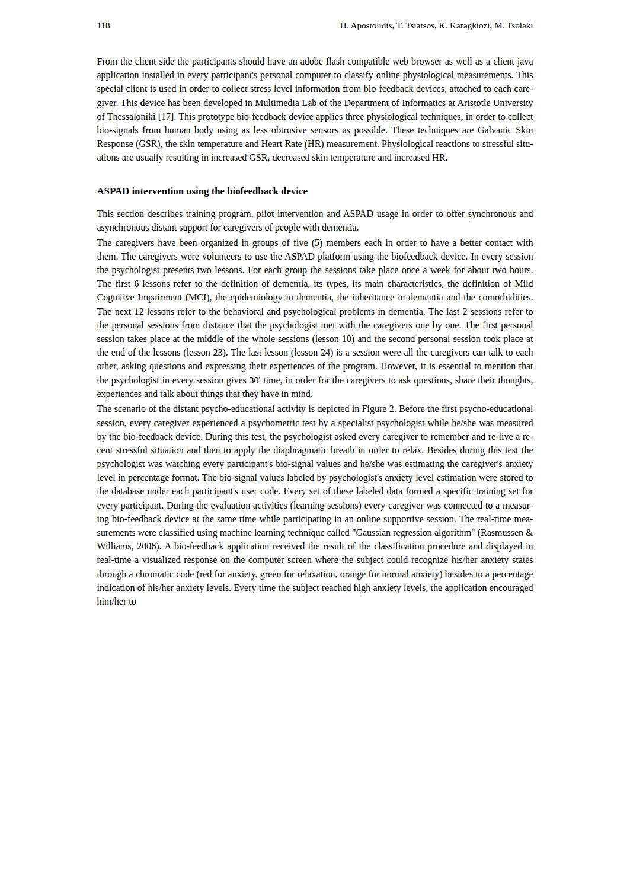118 H. Apostolidis, T. Tsiatsos, K. Karagkiozi, M. Tsolaki
From the client side the participants should have an adobe flash compatible web browser as well as a client java application installed in every participant's personal computer to classify online physiological measurements. This special client is used in order to collect stress level information from bio-feedback devices, attached to each caregiver. This device has been developed in Multimedia Lab of the Department of Informatics at Aristotle University of Thessaloniki [17]. This prototype bio-feedback device applies three physiological techniques, in order to collect bio-signals from human body using as less obtrusive sensors as possible. These techniques are Galvanic Skin Response (GSR), the skin temperature and Heart Rate (HR) measurement. Physiological reactions to stressful situations are usually resulting in increased GSR, decreased skin temperature and increased HR.
ASPAD intervention using the biofeedback device
This section describes training program, pilot intervention and ASPAD usage in order to offer synchronous and asynchronous distant support for caregivers of people with dementia.
The caregivers have been organized in groups of five (5) members each in order to have a better contact with them. The caregivers were volunteers to use the ASPAD platform using the biofeedback device. In every session the psychologist presents two lessons. For each group the sessions take place once a week for about two hours. The first 6 lessons refer to the definition of dementia, its types, its main characteristics, the definition of Mild Cognitive Impairment (MCI), the epidemiology in dementia, the inheritance in dementia and the comorbidities. The next 12 lessons refer to the behavioral and psychological problems in dementia. The last 2 sessions refer to the personal sessions from distance that the psychologist met with the caregivers one by one. The first personal session takes place at the middle of the whole sessions (lesson 10) and the second personal session took place at the end of the lessons (lesson 23). The last lesson (lesson 24) is a session were all the caregivers can talk to each other, asking questions and expressing their experiences of the program. However, it is essential to mention that the psychologist in every session gives 30' time, in order for the caregivers to ask questions, share their thoughts, experiences and talk about things that they have in mind.
The scenario of the distant psycho-educational activity is depicted in Figure 2. Before the first psycho-educational session, every caregiver experienced a psychometric test by a specialist psychologist while he/she was measured by the bio-feedback device. During this test, the psychologist asked every caregiver to remember and re-live a recent stressful situation and then to apply the diaphragmatic breath in order to relax. Besides during this test the psychologist was watching every participant's bio-signal values and he/she was estimating the caregiver's anxiety level in percentage format. The bio-signal values labeled by psychologist's anxiety level estimation were stored to the database under each participant's user code. Every set of these labeled data formed a specific training set for every participant. During the evaluation activities (learning sessions) every caregiver was connected to a measuring bio-feedback device at the same time while participating in an online supportive session. The real-time measurements were classified using machine learning technique called "Gaussian regression algorithm" (Rasmussen & Williams, 2006). A bio-feedback application received the result of the classification procedure and displayed in real-time a visualized response on the computer screen where the subject could recognize his/her anxiety states through a chromatic code (red for anxiety, green for relaxation, orange for normal anxiety) besides to a percentage indication of his/her anxiety levels. Every time the subject reached high anxiety levels, the application encouraged him/her to